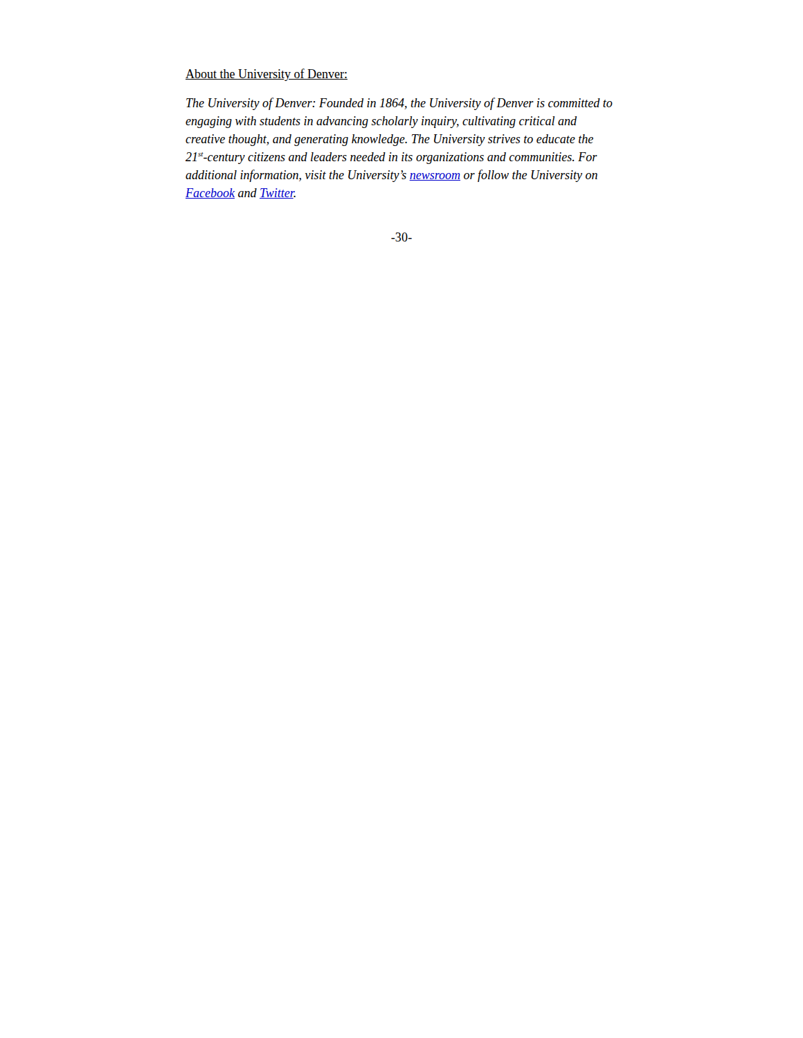About the University of Denver:
The University of Denver: Founded in 1864, the University of Denver is committed to engaging with students in advancing scholarly inquiry, cultivating critical and creative thought, and generating knowledge. The University strives to educate the 21st-century citizens and leaders needed in its organizations and communities. For additional information, visit the University’s newsroom or follow the University on Facebook and Twitter.
-30-